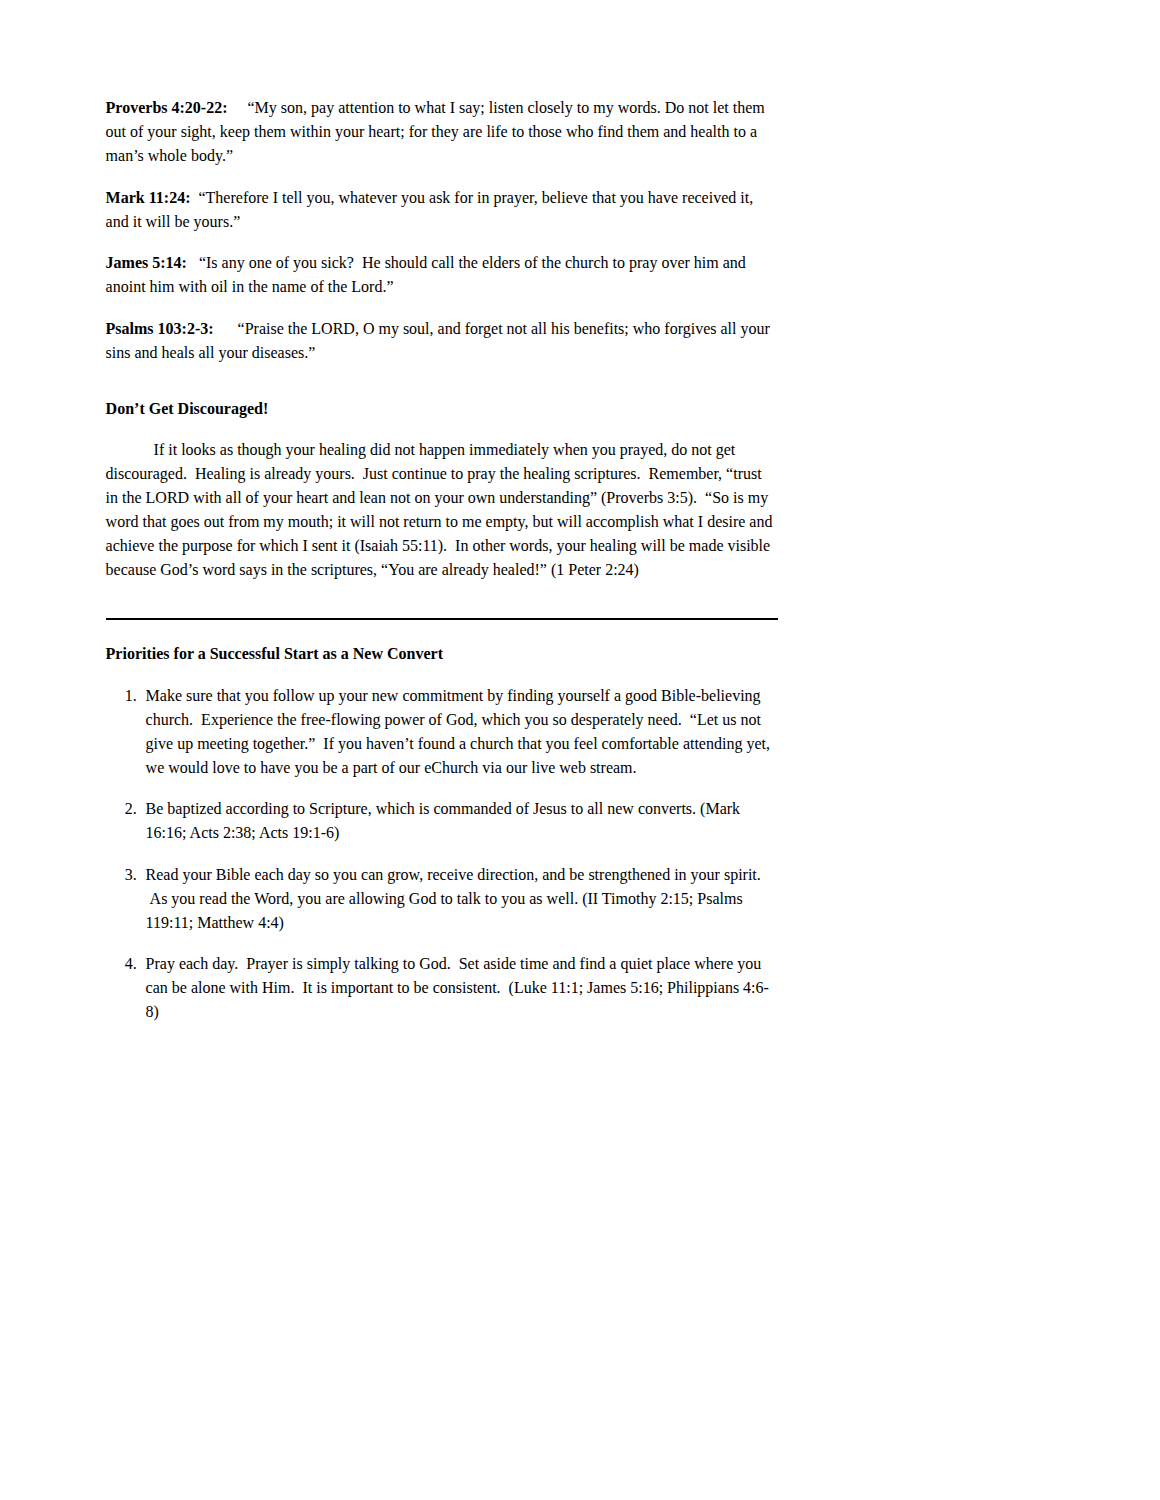Proverbs 4:20-22: “My son, pay attention to what I say; listen closely to my words. Do not let them out of your sight, keep them within your heart; for they are life to those who find them and health to a man’s whole body.”
Mark 11:24: “Therefore I tell you, whatever you ask for in prayer, believe that you have received it, and it will be yours.”
James 5:14: “Is any one of you sick? He should call the elders of the church to pray over him and anoint him with oil in the name of the Lord.”
Psalms 103:2-3: “Praise the LORD, O my soul, and forget not all his benefits; who forgives all your sins and heals all your diseases.”
Don’t Get Discouraged!
If it looks as though your healing did not happen immediately when you prayed, do not get discouraged. Healing is already yours. Just continue to pray the healing scriptures. Remember, “trust in the LORD with all of your heart and lean not on your own understanding” (Proverbs 3:5). “So is my word that goes out from my mouth; it will not return to me empty, but will accomplish what I desire and achieve the purpose for which I sent it (Isaiah 55:11). In other words, your healing will be made visible because God’s word says in the scriptures, “You are already healed!” (1 Peter 2:24)
Priorities for a Successful Start as a New Convert
Make sure that you follow up your new commitment by finding yourself a good Bible-believing church. Experience the free-flowing power of God, which you so desperately need. “Let us not give up meeting together.” If you haven’t found a church that you feel comfortable attending yet, we would love to have you be a part of our eChurch via our live web stream.
Be baptized according to Scripture, which is commanded of Jesus to all new converts. (Mark 16:16; Acts 2:38; Acts 19:1-6)
Read your Bible each day so you can grow, receive direction, and be strengthened in your spirit. As you read the Word, you are allowing God to talk to you as well. (II Timothy 2:15; Psalms 119:11; Matthew 4:4)
Pray each day. Prayer is simply talking to God. Set aside time and find a quiet place where you can be alone with Him. It is important to be consistent. (Luke 11:1; James 5:16; Philippians 4:6-8)